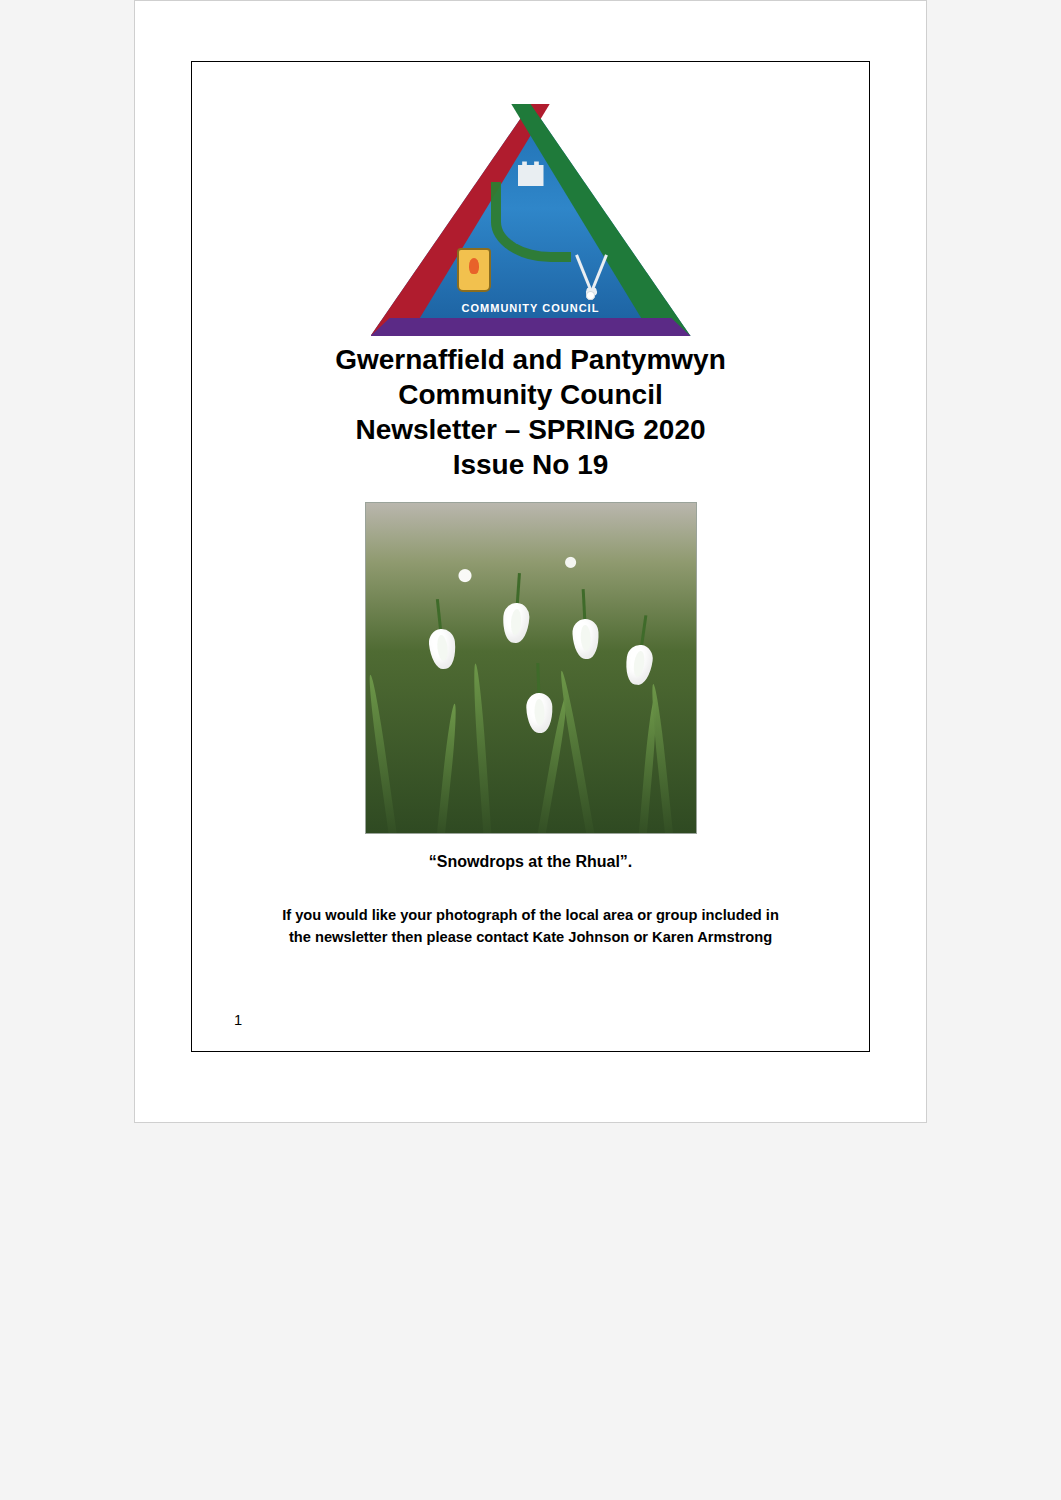GWERNAFFIELD
PANTYMWYN
COMMUNITY COUNCIL
Gwernaffield and Pantymwyn
Community Council
Newsletter – SPRING 2020
Issue No 19
“Snowdrops at the Rhual”.
If you would like your photograph of the local area or group included in the newsletter then please contact Kate Johnson or Karen Armstrong
1